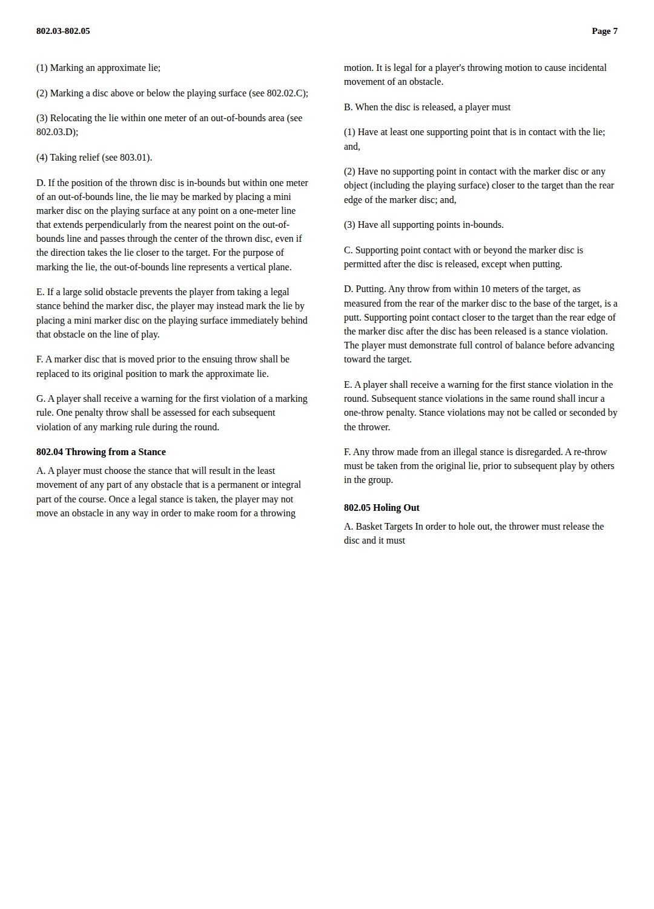802.03-802.05 Page 7
(1) Marking an approximate lie;
(2) Marking a disc above or below the playing surface (see 802.02.C);
(3) Relocating the lie within one meter of an out-of-bounds area (see 802.03.D);
(4) Taking relief (see 803.01).
D. If the position of the thrown disc is in-bounds but within one meter of an out-of-bounds line, the lie may be marked by placing a mini marker disc on the playing surface at any point on a one-meter line that extends perpendicularly from the nearest point on the out-of-bounds line and passes through the center of the thrown disc, even if the direction takes the lie closer to the target. For the purpose of marking the lie, the out-of-bounds line represents a vertical plane.
E. If a large solid obstacle prevents the player from taking a legal stance behind the marker disc, the player may instead mark the lie by placing a mini marker disc on the playing surface immediately behind that obstacle on the line of play.
F. A marker disc that is moved prior to the ensuing throw shall be replaced to its original position to mark the approximate lie.
G. A player shall receive a warning for the first violation of a marking rule. One penalty throw shall be assessed for each subsequent violation of any marking rule during the round.
802.04 Throwing from a Stance
A. A player must choose the stance that will result in the least movement of any part of any obstacle that is a permanent or integral part of the course. Once a legal stance is taken, the player may not move an obstacle in any way in order to make room for a throwing motion. It is legal for a player's throwing motion to cause incidental movement of an obstacle.
B. When the disc is released, a player must
(1) Have at least one supporting point that is in contact with the lie; and,
(2) Have no supporting point in contact with the marker disc or any object (including the playing surface) closer to the target than the rear edge of the marker disc; and,
(3) Have all supporting points in-bounds.
C. Supporting point contact with or beyond the marker disc is permitted after the disc is released, except when putting.
D. Putting. Any throw from within 10 meters of the target, as measured from the rear of the marker disc to the base of the target, is a putt. Supporting point contact closer to the target than the rear edge of the marker disc after the disc has been released is a stance violation. The player must demonstrate full control of balance before advancing toward the target.
E. A player shall receive a warning for the first stance violation in the round. Subsequent stance violations in the same round shall incur a one-throw penalty. Stance violations may not be called or seconded by the thrower.
F. Any throw made from an illegal stance is disregarded. A re-throw must be taken from the original lie, prior to subsequent play by others in the group.
802.05 Holing Out
A. Basket Targets In order to hole out, the thrower must release the disc and it must